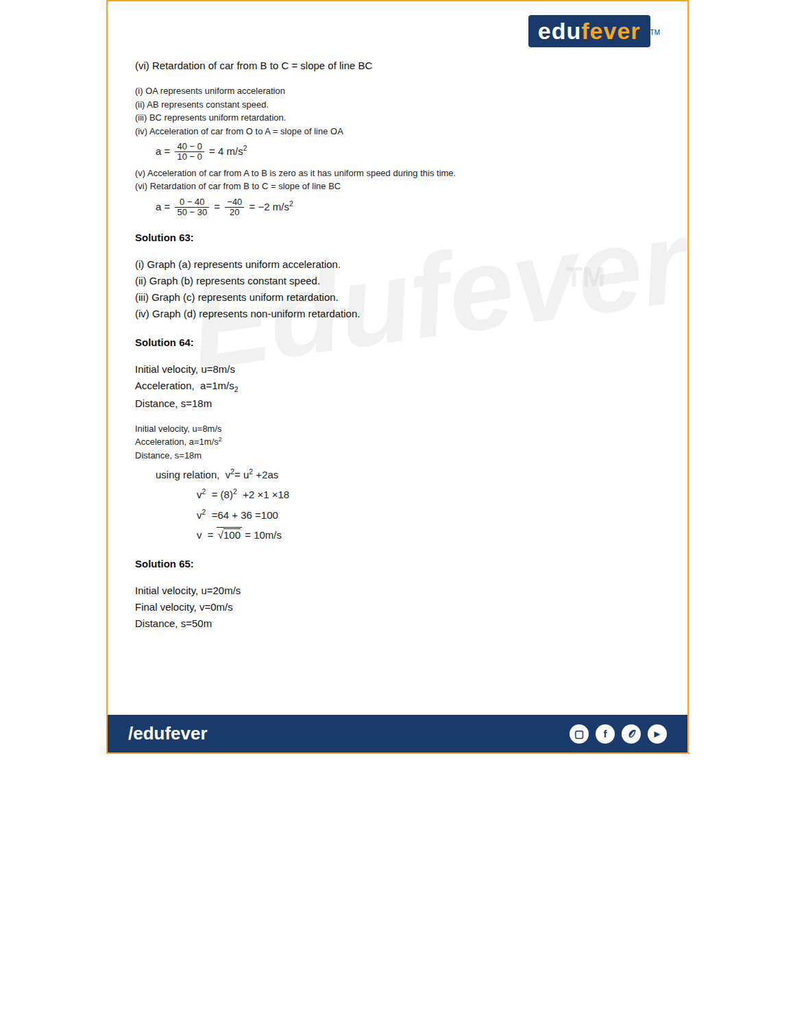edu fever TM
Edufever
TM
(vi) Retardation of car from B to C = slope of line BC
(i) OA represents uniform acceleration
(ii) AB represents constant speed.
(iii) BC represents uniform retardation.
(iv) Acceleration of car from O to A = slope of line OA
a = 40 − 010 − 0 = 4 m/s2
(v) Acceleration of car from A to B is zero as it has uniform speed during this time.
(vi) Retardation of car from B to C = slope of line BC
a = 0 − 4050 − 30 = −4020 = −2 m/s2
Solution 63:
(i) Graph (a) represents uniform acceleration.
(ii) Graph (b) represents constant speed.
(iii) Graph (c) represents uniform retardation.
(iv) Graph (d) represents non-uniform retardation.
Solution 64:
Initial velocity, u=8m/s
Acceleration, a=1m/s2
Distance, s=18m
Initial velocity, u=8m/s
Acceleration, a=1m/s2
Distance, s=18m
using relation, v2= u2 +2as
v2 = (8)2 +2 ×1 ×18
v2 =64 + 36 =100
v = √100 = 10m/s
Solution 65:
Initial velocity, u=20m/s
Final velocity, v=0m/s
Distance, s=50m
/edufever
▢
f
𝒪
►